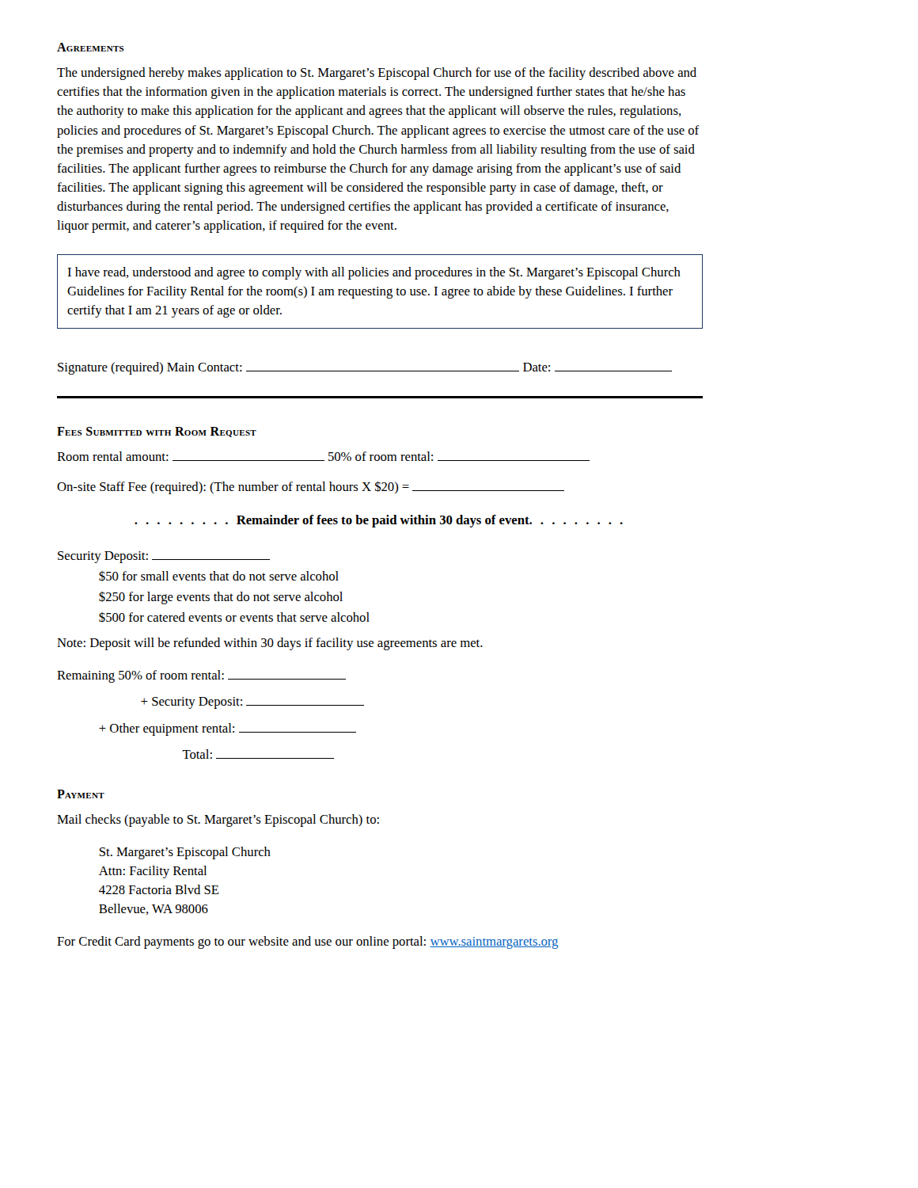Agreements
The undersigned hereby makes application to St. Margaret’s Episcopal Church for use of the facility described above and certifies that the information given in the application materials is correct. The undersigned further states that he/she has the authority to make this application for the applicant and agrees that the applicant will observe the rules, regulations, policies and procedures of St. Margaret’s Episcopal Church. The applicant agrees to exercise the utmost care of the use of the premises and property and to indemnify and hold the Church harmless from all liability resulting from the use of said facilities. The applicant further agrees to reimburse the Church for any damage arising from the applicant’s use of said facilities. The applicant signing this agreement will be considered the responsible party in case of damage, theft, or disturbances during the rental period. The undersigned certifies the applicant has provided a certificate of insurance, liquor permit, and caterer’s application, if required for the event.
I have read, understood and agree to comply with all policies and procedures in the St. Margaret’s Episcopal Church Guidelines for Facility Rental for the room(s) I am requesting to use. I agree to abide by these Guidelines. I further certify that I am 21 years of age or older.
Signature (required) Main Contact: Date:
Fees Submitted with Room Request
Room rental amount: 50% of room rental:
On-site Staff Fee (required): (The number of rental hours X $20) =
. . . . . . . . . Remainder of fees to be paid within 30 days of event. . . . . . . . .
Security Deposit:
$50 for small events that do not serve alcohol
$250 for large events that do not serve alcohol
$500 for catered events or events that serve alcohol
Note: Deposit will be refunded within 30 days if facility use agreements are met.
Remaining 50% of room rental:
+ Security Deposit:
+ Other equipment rental:
Total:
Payment
Mail checks (payable to St. Margaret’s Episcopal Church) to:
St. Margaret’s Episcopal Church
Attn: Facility Rental
4228 Factoria Blvd SE
Bellevue, WA 98006
For Credit Card payments go to our website and use our online portal: www.saintmargarets.org